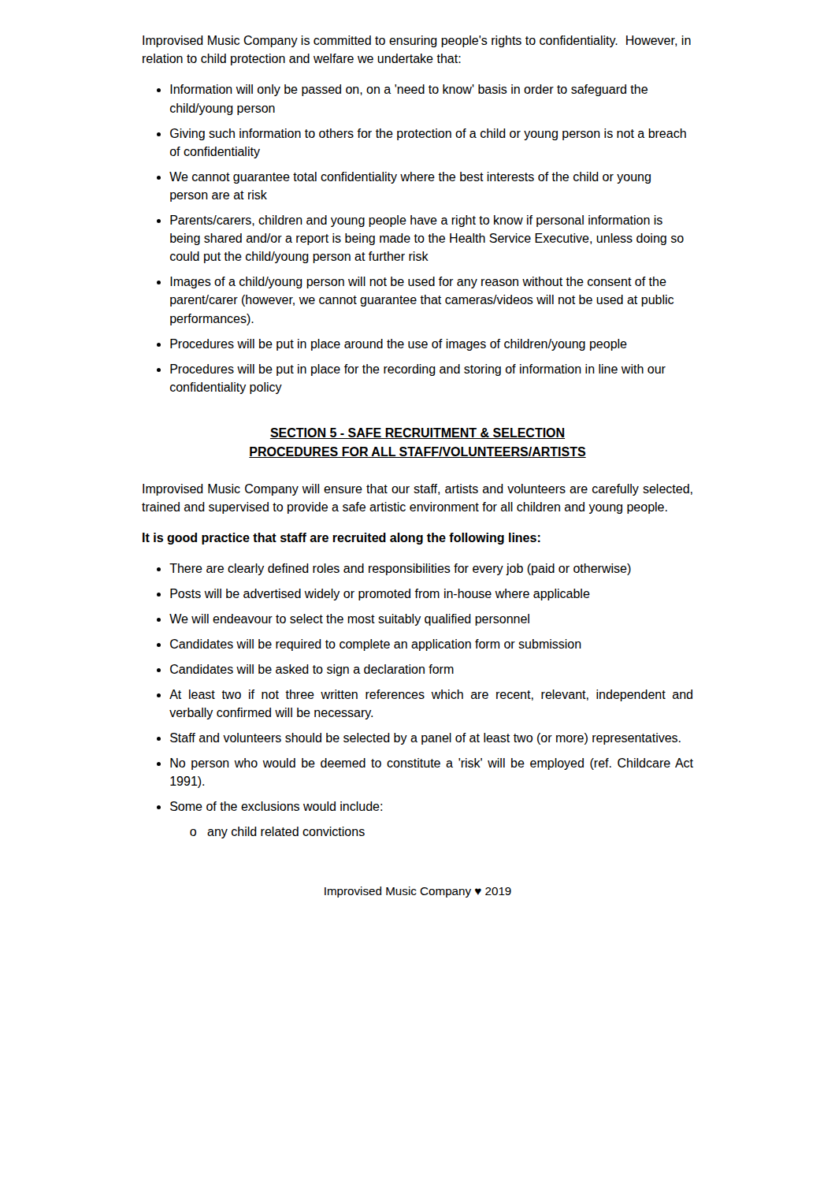Improvised Music Company is committed to ensuring people's rights to confidentiality. However, in relation to child protection and welfare we undertake that:
Information will only be passed on, on a 'need to know' basis in order to safeguard the child/young person
Giving such information to others for the protection of a child or young person is not a breach of confidentiality
We cannot guarantee total confidentiality where the best interests of the child or young person are at risk
Parents/carers, children and young people have a right to know if personal information is being shared and/or a report is being made to the Health Service Executive, unless doing so could put the child/young person at further risk
Images of a child/young person will not be used for any reason without the consent of the parent/carer (however, we cannot guarantee that cameras/videos will not be used at public performances).
Procedures will be put in place around the use of images of children/young people
Procedures will be put in place for the recording and storing of information in line with our confidentiality policy
SECTION 5 - SAFE RECRUITMENT & SELECTION
PROCEDURES FOR ALL STAFF/VOLUNTEERS/ARTISTS
Improvised Music Company will ensure that our staff, artists and volunteers are carefully selected, trained and supervised to provide a safe artistic environment for all children and young people.
It is good practice that staff are recruited along the following lines:
There are clearly defined roles and responsibilities for every job (paid or otherwise)
Posts will be advertised widely or promoted from in-house where applicable
We will endeavour to select the most suitably qualified personnel
Candidates will be required to complete an application form or submission
Candidates will be asked to sign a declaration form
At least two if not three written references which are recent, relevant, independent and verbally confirmed will be necessary.
Staff and volunteers should be selected by a panel of at least two (or more) representatives.
No person who would be deemed to constitute a 'risk' will be employed (ref. Childcare Act 1991).
Some of the exclusions would include:
o any child related convictions
Improvised Music Company ♥ 2019